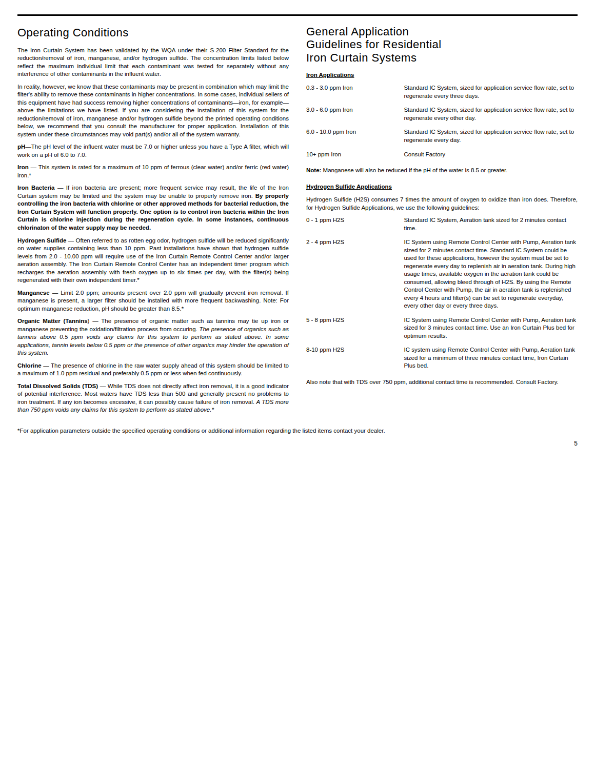Operating Conditions
The Iron Curtain System has been validated by the WQA under their S-200 Filter Standard for the reduction/removal of iron, manganese, and/or hydrogen sulfide. The concentration limits listed below reflect the maximum individual limit that each contaminant was tested for separately without any interference of other contaminants in the influent water.
In reality, however, we know that these contaminants may be present in combination which may limit the filter's ability to remove these contaminants in higher concentrations. In some cases, individual sellers of this equipment have had success removing higher concentrations of contaminants—iron, for example—above the limitations we have listed. If you are considering the installation of this system for the reduction/removal of iron, manganese and/or hydrogen sulfide beyond the printed operating conditions below, we recommend that you consult the manufacturer for proper application. Installation of this system under these circumstances may void part(s) and/or all of the system warranty.
pH—The pH level of the influent water must be 7.0 or higher unless you have a Type A filter, which will work on a pH of 6.0 to 7.0.
Iron — This system is rated for a maximum of 10 ppm of ferrous (clear water) and/or ferric (red water) iron.*
Iron Bacteria — If iron bacteria are present; more frequent service may result, the life of the Iron Curtain system may be limited and the system may be unable to properly remove iron. By properly controlling the iron bacteria with chlorine or other approved methods for bacterial reduction, the Iron Curtain System will function properly. One option is to control iron bacteria within the Iron Curtain is chlorine injection during the regeneration cycle. In some instances, continuous chlorinaton of the water supply may be needed.
Hydrogen Sulfide — Often referred to as rotten egg odor, hydrogen sulfide will be reduced significantly on water supplies containing less than 10 ppm. Past installations have shown that hydrogen sulfide levels from 2.0 - 10.00 ppm will require use of the Iron Curtain Remote Control Center and/or larger aeration assembly. The Iron Curtain Remote Control Center has an independent timer program which recharges the aeration assembly with fresh oxygen up to six times per day, with the filter(s) being regenerated with their own independent timer.*
Manganese — Limit 2.0 ppm; amounts present over 2.0 ppm will gradually prevent iron removal. If manganese is present, a larger filter should be installed with more frequent backwashing. Note: For optimum manganese reduction, pH should be greater than 8.5.*
Organic Matter (Tannins) — The presence of organic matter such as tannins may tie up iron or manganese preventing the oxidation/filtration process from occuring. The presence of organics such as tannins above 0.5 ppm voids any claims for this system to perform as stated above. In some applications, tannin levels below 0.5 ppm or the presence of other organics may hinder the operation of this system.
Chlorine — The presence of chlorine in the raw water supply ahead of this system should be limited to a maximum of 1.0 ppm residual and preferably 0.5 ppm or less when fed continuously.
Total Dissolved Solids (TDS) — While TDS does not directly affect iron removal, it is a good indicator of potential interference. Most waters have TDS less than 500 and generally present no problems to iron treatment. If any ion becomes excessive, it can possibly cause failure of iron removal. A TDS more than 750 ppm voids any claims for this system to perform as stated above.*
General Application
Guidelines for Residential
Iron Curtain Systems
Iron Applications
| 0.3 - 3.0 ppm Iron | Standard IC System, sized for application service flow rate, set to regenerate every three days. |
| 3.0 - 6.0 ppm Iron | Standard IC System, sized for application service flow rate, set to regenerate every other day. |
| 6.0 - 10.0 ppm Iron | Standard IC System, sized for application service flow rate, set to regenerate every day. |
| 10+ ppm Iron | Consult Factory |
Note: Manganese will also be reduced if the pH of the water is 8.5 or greater.
Hydrogen Sulfide Applications
Hydrogen Sulfide (H2S) consumes 7 times the amount of oxygen to oxidize than iron does. Therefore, for Hydrogen Sulfide Applications, we use the following guidelines:
| 0 - 1 ppm H2S | Standard IC System, Aeration tank sized for 2 minutes contact time. |
| 2 - 4 ppm H2S | IC System using Remote Control Center with Pump, Aeration tank sized for 2 minutes contact time. Standard IC System could be used for these applications, however the system must be set to regenerate every day to replenish air in aeration tank. During high usage times, available oxygen in the aeration tank could be consumed, allowing bleed through of H2S. By using the Remote Control Center with Pump, the air in aeration tank is replenished every 4 hours and filter(s) can be set to regenerate everyday, every other day or every three days. |
| 5 - 8 ppm H2S | IC System using Remote Control Center with Pump, Aeration tank sized for 3 minutes contact time. Use an Iron Curtain Plus bed for optimum results. |
| 8-10 ppm H2S | IC system using Remote Control Center with Pump, Aeration tank sized for a minimum of three minutes contact time, Iron Curtain Plus bed. |
Also note that with TDS over 750 ppm, additional contact time is recommended. Consult Factory.
*For application parameters outside the specified operating conditions or additional information regarding the listed items contact your dealer.
5